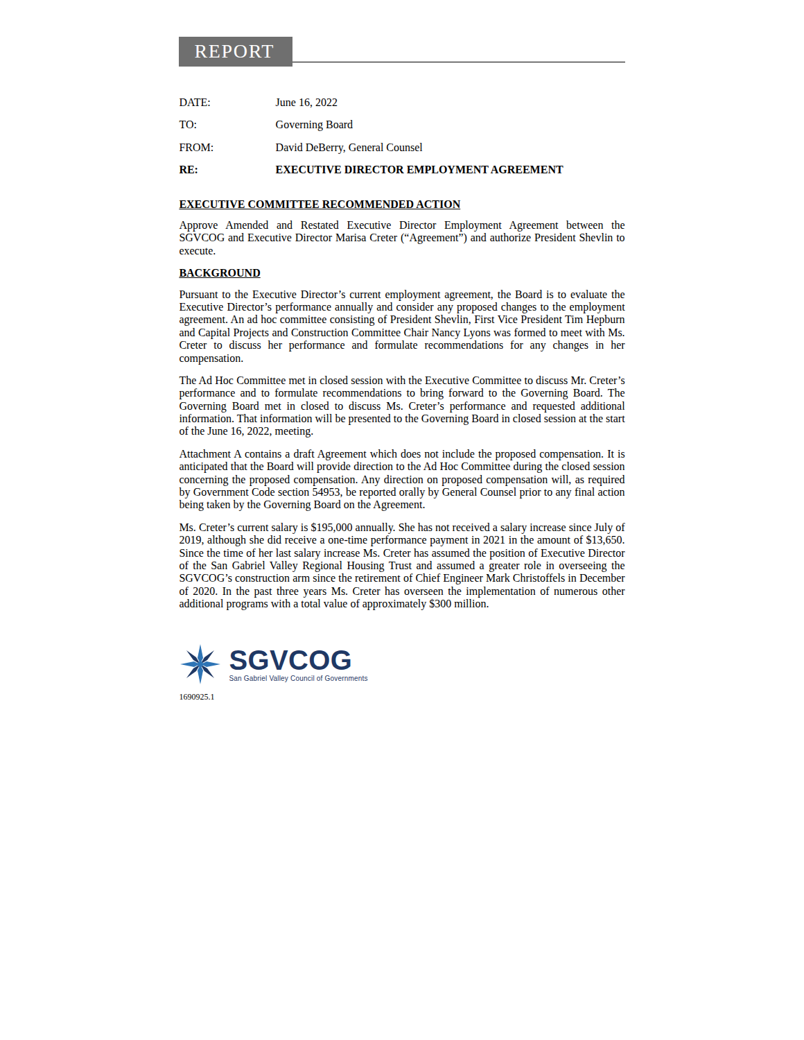REPORT
| DATE: | June 16, 2022 |
| TO: | Governing Board |
| FROM: | David DeBerry, General Counsel |
| RE: | EXECUTIVE DIRECTOR EMPLOYMENT AGREEMENT |
EXECUTIVE COMMITTEE RECOMMENDED ACTION
Approve Amended and Restated Executive Director Employment Agreement between the SGVCOG and Executive Director Marisa Creter (“Agreement”) and authorize President Shevlin to execute.
BACKGROUND
Pursuant to the Executive Director’s current employment agreement, the Board is to evaluate the Executive Director’s performance annually and consider any proposed changes to the employment agreement. An ad hoc committee consisting of President Shevlin, First Vice President Tim Hepburn and Capital Projects and Construction Committee Chair Nancy Lyons was formed to meet with Ms. Creter to discuss her performance and formulate recommendations for any changes in her compensation.
The Ad Hoc Committee met in closed session with the Executive Committee to discuss Mr. Creter’s performance and to formulate recommendations to bring forward to the Governing Board. The Governing Board met in closed to discuss Ms. Creter’s performance and requested additional information. That information will be presented to the Governing Board in closed session at the start of the June 16, 2022, meeting.
Attachment A contains a draft Agreement which does not include the proposed compensation. It is anticipated that the Board will provide direction to the Ad Hoc Committee during the closed session concerning the proposed compensation. Any direction on proposed compensation will, as required by Government Code section 54953, be reported orally by General Counsel prior to any final action being taken by the Governing Board on the Agreement.
Ms. Creter’s current salary is $195,000 annually. She has not received a salary increase since July of 2019, although she did receive a one-time performance payment in 2021 in the amount of $13,650. Since the time of her last salary increase Ms. Creter has assumed the position of Executive Director of the San Gabriel Valley Regional Housing Trust and assumed a greater role in overseeing the SGVCOG’s construction arm since the retirement of Chief Engineer Mark Christoffels in December of 2020. In the past three years Ms. Creter has overseen the implementation of numerous other additional programs with a total value of approximately $300 million.
SGVCOG
San Gabriel Valley Council of Governments
1690925.1